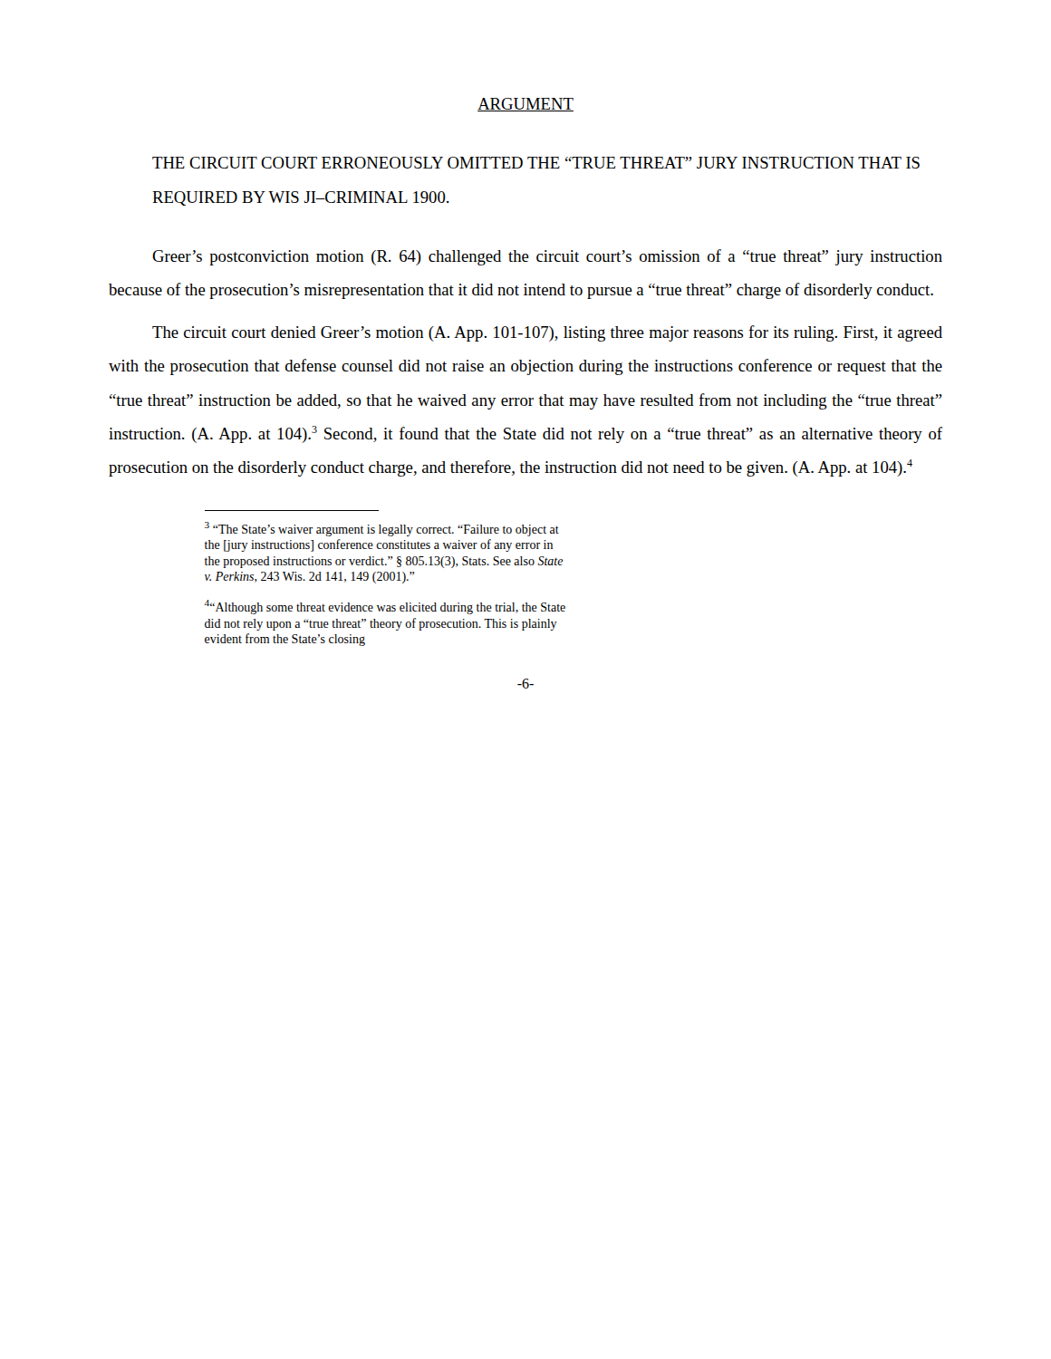ARGUMENT
THE CIRCUIT COURT ERRONEOUSLY OMITTED THE “TRUE THREAT” JURY INSTRUCTION THAT IS REQUIRED BY WIS JI–CRIMINAL 1900.
Greer’s postconviction motion (R. 64) challenged the circuit court’s omission of a “true threat” jury instruction because of the prosecution’s misrepresentation that it did not intend to pursue a “true threat” charge of disorderly conduct.
The circuit court denied Greer’s motion (A. App. 101-107), listing three major reasons for its ruling. First, it agreed with the prosecution that defense counsel did not raise an objection during the instructions conference or request that the “true threat” instruction be added, so that he waived any error that may have resulted from not including the “true threat” instruction. (A. App. at 104).3 Second, it found that the State did not rely on a “true threat” as an alternative theory of prosecution on the disorderly conduct charge, and therefore, the instruction did not need to be given. (A. App. at 104).4
3 “The State’s waiver argument is legally correct. “Failure to object at the [jury instructions] conference constitutes a waiver of any error in the proposed instructions or verdict.” § 805.13(3), Stats. See also State v. Perkins, 243 Wis. 2d 141, 149 (2001).”
4“Although some threat evidence was elicited during the trial, the State did not rely upon a “true threat” theory of prosecution. This is plainly evident from the State’s closing
-6-